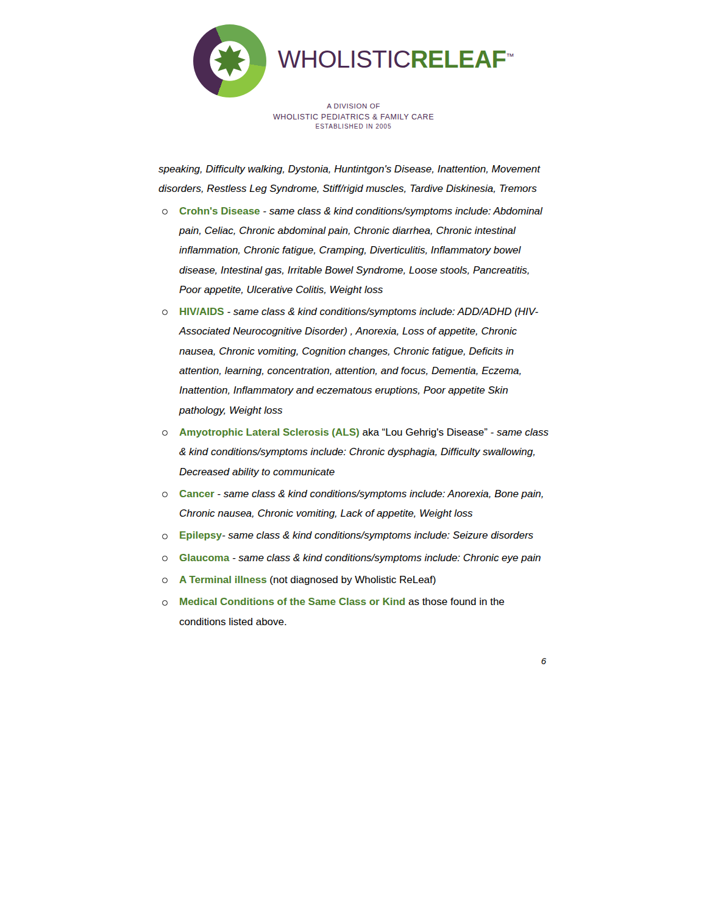WHOLISTIC RELEAF™
A DIVISION OF
WHOLISTIC PEDIATRICS & FAMILY CARE
ESTABLISHED IN 2005
speaking, Difficulty walking, Dystonia, Huntintgon's Disease, Inattention, Movement disorders, Restless Leg Syndrome, Stiff/rigid muscles, Tardive Diskinesia, Tremors
Crohn's Disease - same class & kind conditions/symptoms include: Abdominal pain, Celiac, Chronic abdominal pain, Chronic diarrhea, Chronic intestinal inflammation, Chronic fatigue, Cramping, Diverticulitis, Inflammatory bowel disease, Intestinal gas, Irritable Bowel Syndrome, Loose stools, Pancreatitis, Poor appetite, Ulcerative Colitis, Weight loss
HIV/AIDS - same class & kind conditions/symptoms include: ADD/ADHD (HIV-Associated Neurocognitive Disorder) , Anorexia, Loss of appetite, Chronic nausea, Chronic vomiting, Cognition changes, Chronic fatigue, Deficits in attention, learning, concentration, attention, and focus, Dementia, Eczema, Inattention, Inflammatory and eczematous eruptions, Poor appetite Skin pathology, Weight loss
Amyotrophic Lateral Sclerosis (ALS) aka “Lou Gehrig's Disease” - same class & kind conditions/symptoms include: Chronic dysphagia, Difficulty swallowing, Decreased ability to communicate
Cancer - same class & kind conditions/symptoms include: Anorexia, Bone pain, Chronic nausea, Chronic vomiting, Lack of appetite, Weight loss
Epilepsy- same class & kind conditions/symptoms include: Seizure disorders
Glaucoma - same class & kind conditions/symptoms include: Chronic eye pain
A Terminal illness (not diagnosed by Wholistic ReLeaf)
Medical Conditions of the Same Class or Kind as those found in the conditions listed above.
6